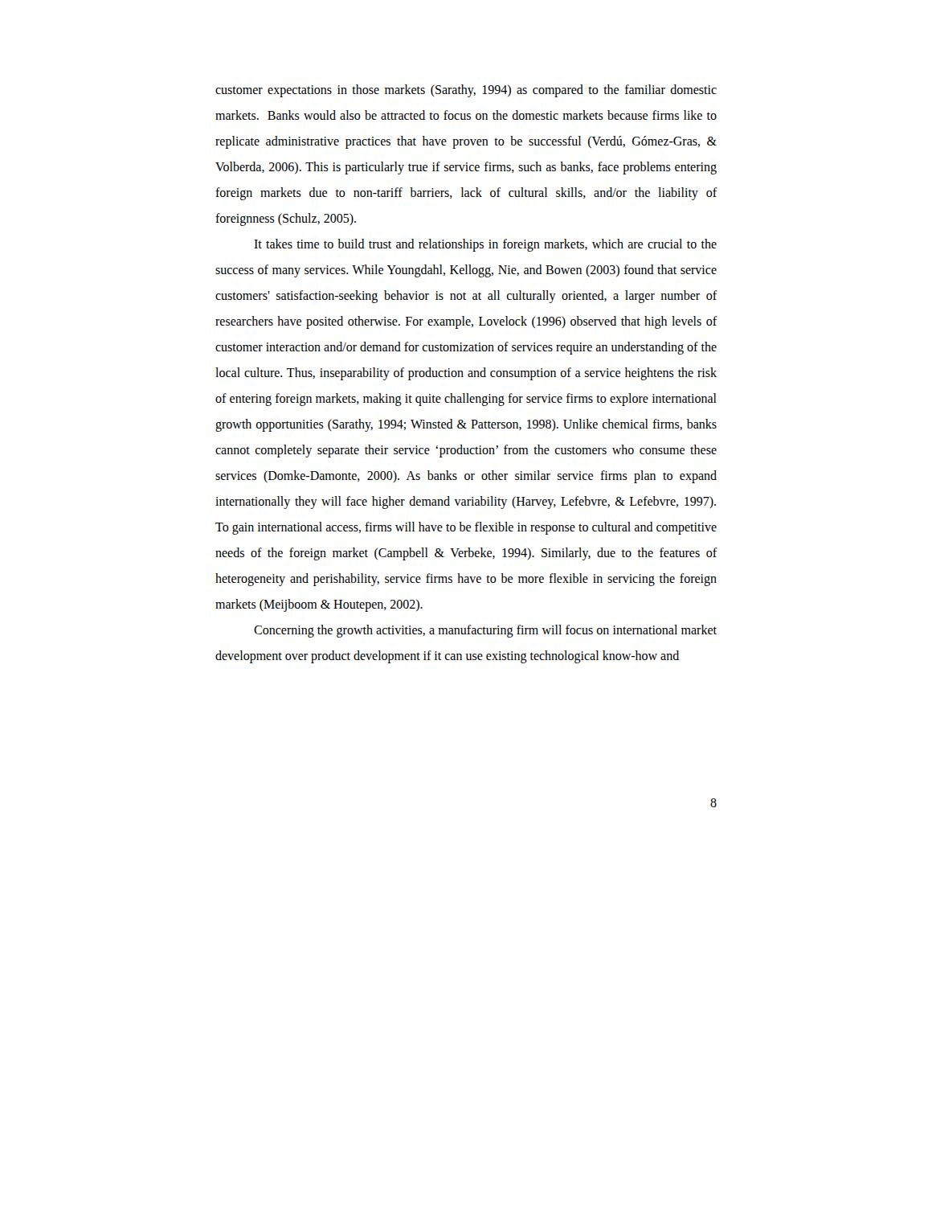customer expectations in those markets (Sarathy, 1994) as compared to the familiar domestic markets. Banks would also be attracted to focus on the domestic markets because firms like to replicate administrative practices that have proven to be successful (Verdú, Gómez-Gras, & Volberda, 2006). This is particularly true if service firms, such as banks, face problems entering foreign markets due to non-tariff barriers, lack of cultural skills, and/or the liability of foreignness (Schulz, 2005).
It takes time to build trust and relationships in foreign markets, which are crucial to the success of many services. While Youngdahl, Kellogg, Nie, and Bowen (2003) found that service customers' satisfaction-seeking behavior is not at all culturally oriented, a larger number of researchers have posited otherwise. For example, Lovelock (1996) observed that high levels of customer interaction and/or demand for customization of services require an understanding of the local culture. Thus, inseparability of production and consumption of a service heightens the risk of entering foreign markets, making it quite challenging for service firms to explore international growth opportunities (Sarathy, 1994; Winsted & Patterson, 1998). Unlike chemical firms, banks cannot completely separate their service ‘production’ from the customers who consume these services (Domke-Damonte, 2000). As banks or other similar service firms plan to expand internationally they will face higher demand variability (Harvey, Lefebvre, & Lefebvre, 1997). To gain international access, firms will have to be flexible in response to cultural and competitive needs of the foreign market (Campbell & Verbeke, 1994). Similarly, due to the features of heterogeneity and perishability, service firms have to be more flexible in servicing the foreign markets (Meijboom & Houtepen, 2002).
Concerning the growth activities, a manufacturing firm will focus on international market development over product development if it can use existing technological know-how and
8